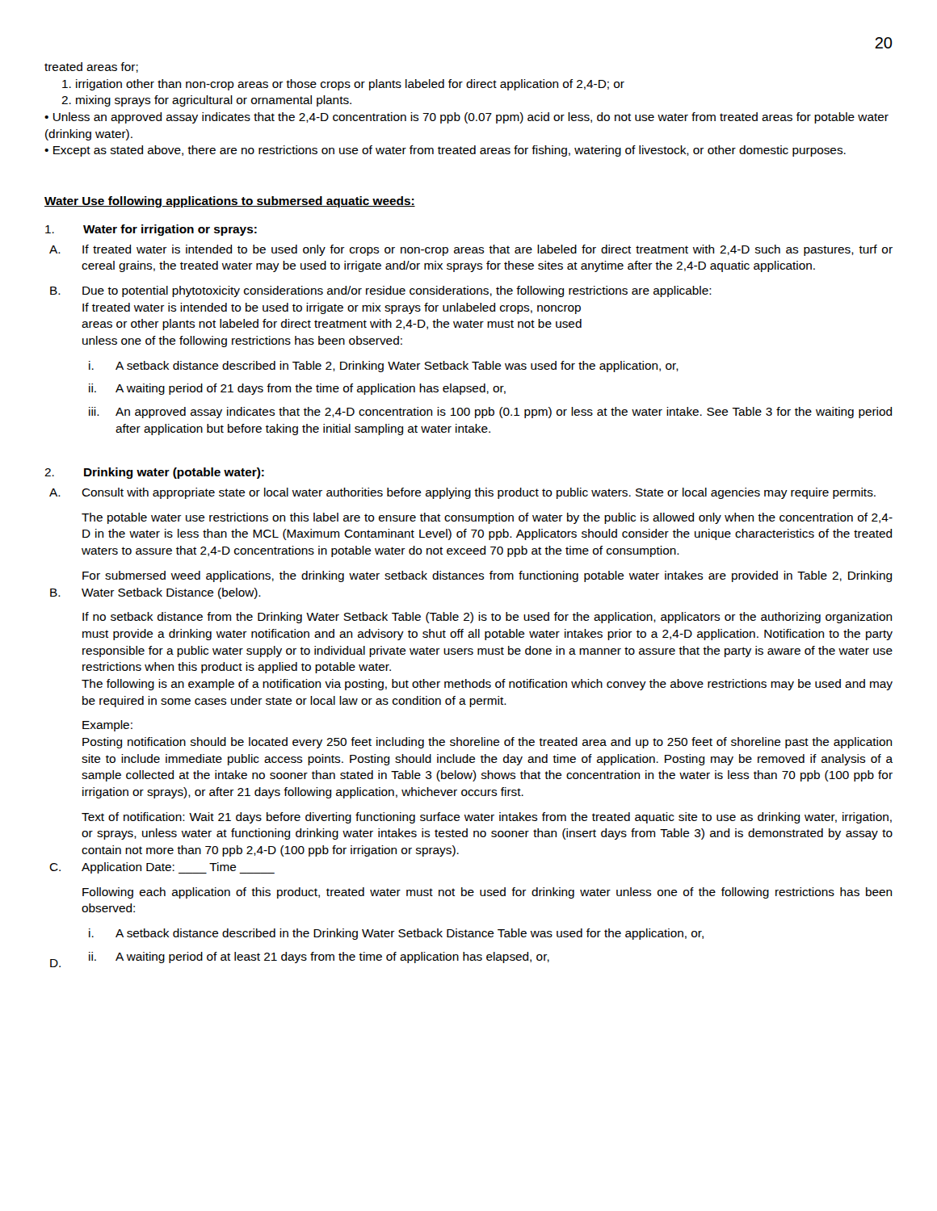20
treated areas for;
irrigation other than non-crop areas or those crops or plants labeled for direct application of 2,4-D; or
mixing sprays for agricultural or ornamental plants.
• Unless an approved assay indicates that the 2,4-D concentration is 70 ppb (0.07 ppm) acid or less, do not use water from treated areas for potable water (drinking water).
• Except as stated above, there are no restrictions on use of water from treated areas for fishing, watering of livestock, or other domestic purposes.
Water Use following applications to submersed aquatic weeds:
1.
Water for irrigation or sprays:
A.
If treated water is intended to be used only for crops or non-crop areas that are labeled for direct treatment with 2,4-D such as pastures, turf or cereal grains, the treated water may be used to irrigate and/or mix sprays for these sites at anytime after the 2,4-D aquatic application.
B.
Due to potential phytotoxicity considerations and/or residue considerations, the following restrictions are applicable:
If treated water is intended to be used to irrigate or mix sprays for unlabeled crops, noncrop
areas or other plants not labeled for direct treatment with 2,4-D, the water must not be used
unless one of the following restrictions has been observed:
i.
A setback distance described in Table 2, Drinking Water Setback Table was used for the application, or,
ii.
A waiting period of 21 days from the time of application has elapsed, or,
iii.
An approved assay indicates that the 2,4-D concentration is 100 ppb (0.1 ppm) or less at the water intake. See Table 3 for the waiting period after application but before taking the initial sampling at water intake.
2.
Drinking water (potable water):
A.
Consult with appropriate state or local water authorities before applying this product to public waters. State or local agencies may require permits.
The potable water use restrictions on this label are to ensure that consumption of water by the public is allowed only when the concentration of 2,4-D in the water is less than the MCL (Maximum Contaminant Level) of 70 ppb. Applicators should consider the unique characteristics of the treated waters to assure that 2,4-D concentrations in potable water do not exceed 70 ppb at the time of consumption.
B.
For submersed weed applications, the drinking water setback distances from functioning potable water intakes are provided in Table 2, Drinking Water Setback Distance (below).
C.
If no setback distance from the Drinking Water Setback Table (Table 2) is to be used for the application, applicators or the authorizing organization must provide a drinking water notification and an advisory to shut off all potable water intakes prior to a 2,4-D application. Notification to the party responsible for a public water supply or to individual private water users must be done in a manner to assure that the party is aware of the water use restrictions when this product is applied to potable water.
The following is an example of a notification via posting, but other methods of notification which convey the above restrictions may be used and may be required in some cases under state or local law or as condition of a permit.
Example:
Posting notification should be located every 250 feet including the shoreline of the treated area and up to 250 feet of shoreline past the application site to include immediate public access points. Posting should include the day and time of application. Posting may be removed if analysis of a sample collected at the intake no sooner than stated in Table 3 (below) shows that the concentration in the water is less than 70 ppb (100 ppb for irrigation or sprays), or after 21 days following application, whichever occurs first.
Text of notification: Wait 21 days before diverting functioning surface water intakes from the treated aquatic site to use as drinking water, irrigation, or sprays, unless water at functioning drinking water intakes is tested no sooner than (insert days from Table 3) and is demonstrated by assay to contain not more than 70 ppb 2,4-D (100 ppb for irrigation or sprays).
Application Date: ____ Time _____
D.
Following each application of this product, treated water must not be used for drinking water unless one of the following restrictions has been observed:
i.
A setback distance described in the Drinking Water Setback Distance Table was used for the application, or,
ii.
A waiting period of at least 21 days from the time of application has elapsed, or,